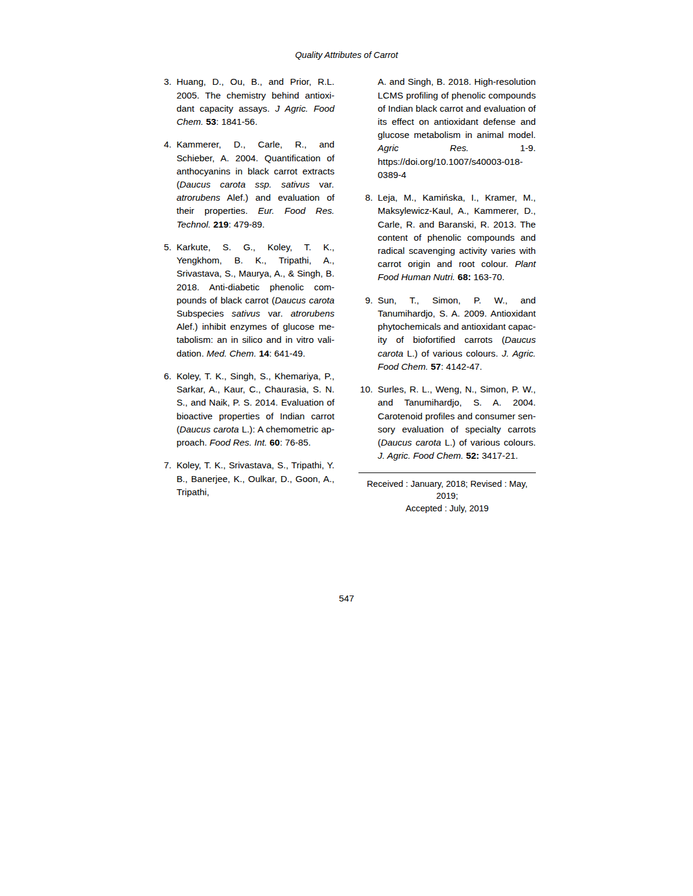Quality Attributes of Carrot
3. Huang, D., Ou, B., and Prior, R.L. 2005. The chemistry behind antioxidant capacity assays. J Agric. Food Chem. 53: 1841-56.
4. Kammerer, D., Carle, R., and Schieber, A. 2004. Quantification of anthocyanins in black carrot extracts (Daucus carota ssp. sativus var. atrorubens Alef.) and evaluation of their properties. Eur. Food Res. Technol. 219: 479-89.
5. Karkute, S. G., Koley, T. K., Yengkhom, B. K., Tripathi, A., Srivastava, S., Maurya, A., & Singh, B. 2018. Anti-diabetic phenolic compounds of black carrot (Daucus carota Subspecies sativus var. atrorubens Alef.) inhibit enzymes of glucose metabolism: an in silico and in vitro validation. Med. Chem. 14: 641-49.
6. Koley, T. K., Singh, S., Khemariya, P., Sarkar, A., Kaur, C., Chaurasia, S. N. S., and Naik, P. S. 2014. Evaluation of bioactive properties of Indian carrot (Daucus carota L.): A chemometric approach. Food Res. Int. 60: 76-85.
7. Koley, T. K., Srivastava, S., Tripathi, Y. B., Banerjee, K., Oulkar, D., Goon, A., Tripathi,
7. A. and Singh, B. 2018. High-resolution LCMS profiling of phenolic compounds of Indian black carrot and evaluation of its effect on antioxidant defense and glucose metabolism in animal model. Agric Res. 1-9. https://doi.org/10.1007/s40003-018-0389-4
8. Leja, M., Kamińska, I., Kramer, M., Maksylewicz-Kaul, A., Kammerer, D., Carle, R. and Baranski, R. 2013. The content of phenolic compounds and radical scavenging activity varies with carrot origin and root colour. Plant Food Human Nutri. 68: 163-70.
9. Sun, T., Simon, P. W., and Tanumihardjo, S. A. 2009. Antioxidant phytochemicals and antioxidant capacity of biofortified carrots (Daucus carota L.) of various colours. J. Agric. Food Chem. 57: 4142-47.
10. Surles, R. L., Weng, N., Simon, P. W., and Tanumihardjo, S. A. 2004. Carotenoid profiles and consumer sensory evaluation of specialty carrots (Daucus carota L.) of various colours. J. Agric. Food Chem. 52: 3417-21.
Received : January, 2018; Revised : May, 2019;
Accepted : July, 2019
547